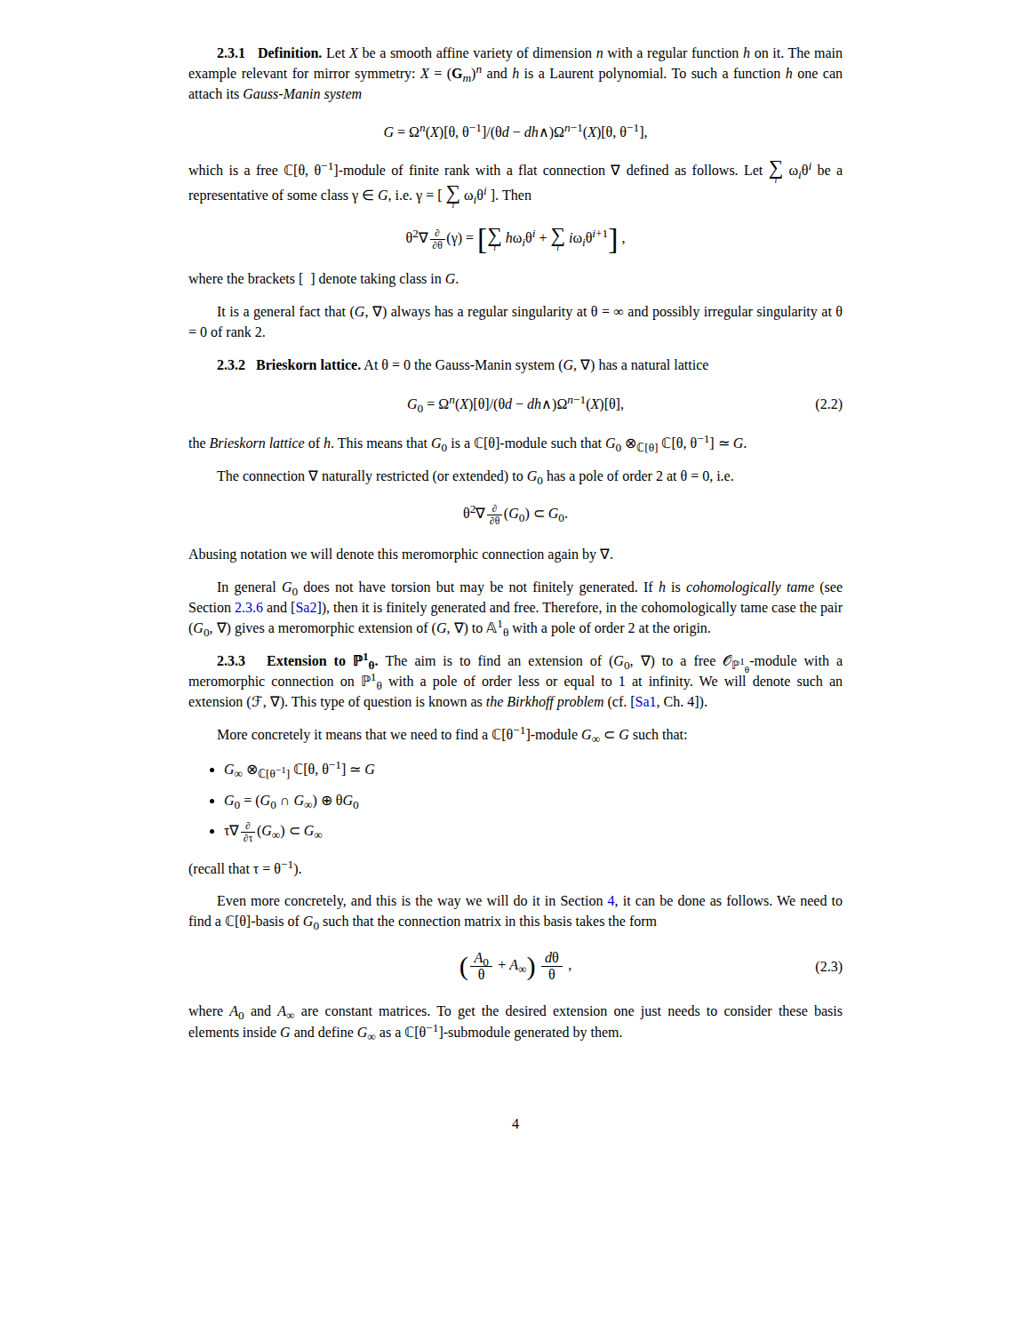2.3.1 Definition. Let X be a smooth affine variety of dimension n with a regular function h on it. The main example relevant for mirror symmetry: X = (Gm)n and h is a Laurent polynomial. To such a function h one can attach its Gauss-Manin system
G = Ωn(X)[θ, θ−1]/(θd − dh∧)Ωn−1(X)[θ, θ−1],
which is a free ℂ[θ, θ−1]-module of finite rank with a flat connection ∇ defined as follows. Let ∑i ωiθi be a representative of some class γ ∈ G, i.e. γ = [ ∑i ωiθi ]. Then
θ2∇∂∂θ(γ) = [∑i hωiθi + ∑i iωiθi+1] ,
where the brackets [ ] denote taking class in G.
It is a general fact that (G, ∇) always has a regular singularity at θ = ∞ and possibly irregular singularity at θ = 0 of rank 2.
2.3.2 Brieskorn lattice. At θ = 0 the Gauss-Manin system (G, ∇) has a natural lattice
G0 = Ωn(X)[θ]/(θd − dh∧)Ωn−1(X)[θ], (2.2)
the Brieskorn lattice of h. This means that G0 is a ℂ[θ]-module such that G0 ⊗ℂ[θ] ℂ[θ, θ−1] ≃ G.
The connection ∇ naturally restricted (or extended) to G0 has a pole of order 2 at θ = 0, i.e.
θ2∇∂∂θ(G0) ⊂ G0.
Abusing notation we will denote this meromorphic connection again by ∇.
In general G0 does not have torsion but may be not finitely generated. If h is cohomologically tame (see Section 2.3.6 and [Sa2]), then it is finitely generated and free. Therefore, in the cohomologically tame case the pair (G0, ∇) gives a meromorphic extension of (G, ∇) to 𝔸1θ with a pole of order 2 at the origin.
2.3.3 Extension to ℙ1θ. The aim is to find an extension of (G0, ∇) to a free 𝒪ℙ1θ-module with a meromorphic connection on ℙ1θ with a pole of order less or equal to 1 at infinity. We will denote such an extension (ℱ, ∇). This type of question is known as the Birkhoff problem (cf. [Sa1, Ch. 4]).
More concretely it means that we need to find a ℂ[θ−1]-module G∞ ⊂ G such that:
G∞ ⊗ℂ[θ−1] ℂ[θ, θ−1] ≃ G
G0 = (G0 ∩ G∞) ⊕ θG0
τ∇∂∂τ(G∞) ⊂ G∞
(recall that τ = θ−1).
Even more concretely, and this is the way we will do it in Section 4, it can be done as follows. We need to find a ℂ[θ]-basis of G0 such that the connection matrix in this basis takes the form
(A0 θ + A∞) dθ θ , (2.3)
where A0 and A∞ are constant matrices. To get the desired extension one just needs to consider these basis elements inside G and define G∞ as a ℂ[θ−1]-submodule generated by them.
4